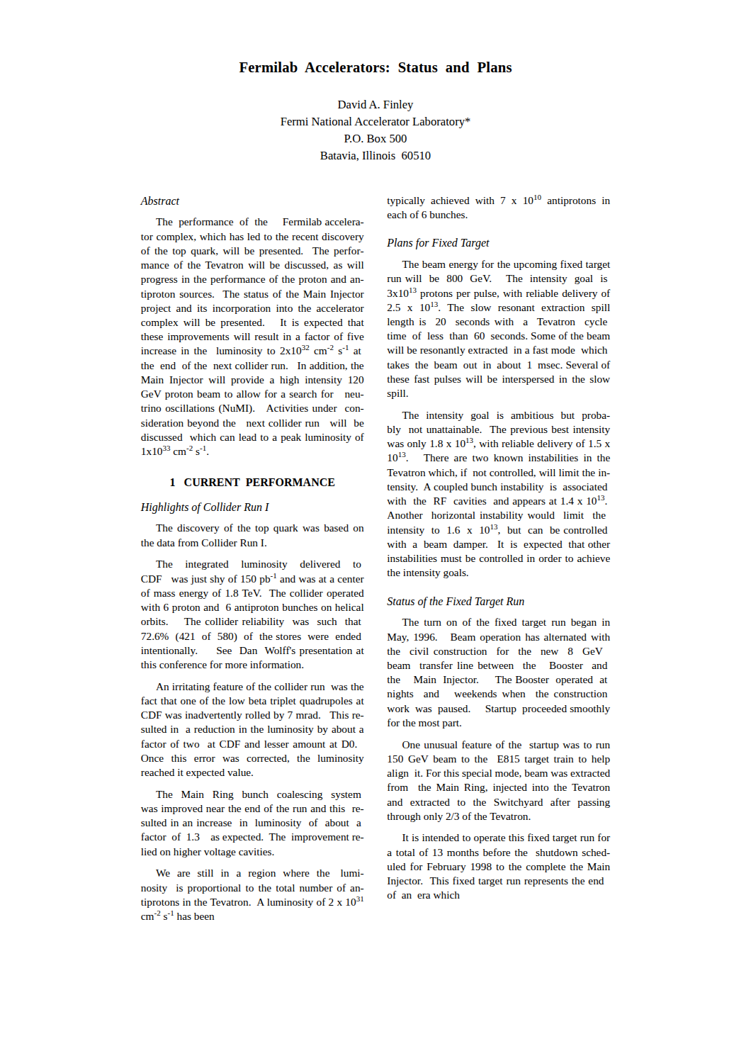Fermilab Accelerators: Status and Plans
David A. Finley
Fermi National Accelerator Laboratory*
P.O. Box 500
Batavia, Illinois 60510
Abstract
The performance of the Fermilab accelerator complex, which has led to the recent discovery of the top quark, will be presented. The performance of the Tevatron will be discussed, as will progress in the performance of the proton and antiproton sources. The status of the Main Injector project and its incorporation into the accelerator complex will be presented. It is expected that these improvements will result in a factor of five increase in the luminosity to 2x1032 cm-2 s-1 at the end of the next collider run. In addition, the Main Injector will provide a high intensity 120 GeV proton beam to allow for a search for neutrino oscillations (NuMI). Activities under consideration beyond the next collider run will be discussed which can lead to a peak luminosity of 1x1033 cm-2 s-1.
1 CURRENT PERFORMANCE
Highlights of Collider Run I
The discovery of the top quark was based on the data from Collider Run I.
The integrated luminosity delivered to CDF was just shy of 150 pb-1 and was at a center of mass energy of 1.8 TeV. The collider operated with 6 proton and 6 antiproton bunches on helical orbits. The collider reliability was such that 72.6% (421 of 580) of the stores were ended intentionally. See Dan Wolff's presentation at this conference for more information.
An irritating feature of the collider run was the fact that one of the low beta triplet quadrupoles at CDF was inadvertently rolled by 7 mrad. This resulted in a reduction in the luminosity by about a factor of two at CDF and lesser amount at D0. Once this error was corrected, the luminosity reached it expected value.
The Main Ring bunch coalescing system was improved near the end of the run and this resulted in an increase in luminosity of about a factor of 1.3 as expected. The improvement relied on higher voltage cavities.
We are still in a region where the luminosity is proportional to the total number of antiprotons in the Tevatron. A luminosity of 2 x 1031 cm-2 s-1 has been
typically achieved with 7 x 1010 antiprotons in each of 6 bunches.
Plans for Fixed Target
The beam energy for the upcoming fixed target run will be 800 GeV. The intensity goal is 3x1013 protons per pulse, with reliable delivery of 2.5 x 1013. The slow resonant extraction spill length is 20 seconds with a Tevatron cycle time of less than 60 seconds. Some of the beam will be resonantly extracted in a fast mode which takes the beam out in about 1 msec. Several of these fast pulses will be interspersed in the slow spill.
The intensity goal is ambitious but probably not unattainable. The previous best intensity was only 1.8 x 1013, with reliable delivery of 1.5 x 1013. There are two known instabilities in the Tevatron which, if not controlled, will limit the intensity. A coupled bunch instability is associated with the RF cavities and appears at 1.4 x 1013. Another horizontal instability would limit the intensity to 1.6 x 1013, but can be controlled with a beam damper. It is expected that other instabilities must be controlled in order to achieve the intensity goals.
Status of the Fixed Target Run
The turn on of the fixed target run began in May, 1996. Beam operation has alternated with the civil construction for the new 8 GeV beam transfer line between the Booster and the Main Injector. The Booster operated at nights and weekends when the construction work was paused. Startup proceeded smoothly for the most part.
One unusual feature of the startup was to run 150 GeV beam to the E815 target train to help align it. For this special mode, beam was extracted from the Main Ring, injected into the Tevatron and extracted to the Switchyard after passing through only 2/3 of the Tevatron.
It is intended to operate this fixed target run for a total of 13 months before the shutdown scheduled for February 1998 to the complete the Main Injector. This fixed target run represents the end of an era which